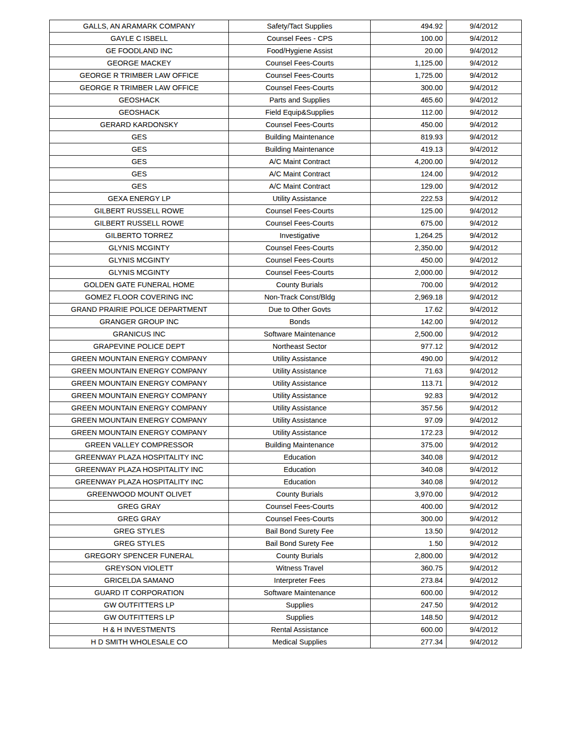| GALLS, AN ARAMARK COMPANY | Safety/Tact Supplies | 494.92 | 9/4/2012 |
| GAYLE C ISBELL | Counsel Fees - CPS | 100.00 | 9/4/2012 |
| GE FOODLAND INC | Food/Hygiene Assist | 20.00 | 9/4/2012 |
| GEORGE MACKEY | Counsel Fees-Courts | 1,125.00 | 9/4/2012 |
| GEORGE R TRIMBER LAW OFFICE | Counsel Fees-Courts | 1,725.00 | 9/4/2012 |
| GEORGE R TRIMBER LAW OFFICE | Counsel Fees-Courts | 300.00 | 9/4/2012 |
| GEOSHACK | Parts and Supplies | 465.60 | 9/4/2012 |
| GEOSHACK | Field Equip&Supplies | 112.00 | 9/4/2012 |
| GERARD KARDONSKY | Counsel Fees-Courts | 450.00 | 9/4/2012 |
| GES | Building Maintenance | 819.93 | 9/4/2012 |
| GES | Building Maintenance | 419.13 | 9/4/2012 |
| GES | A/C Maint Contract | 4,200.00 | 9/4/2012 |
| GES | A/C Maint Contract | 124.00 | 9/4/2012 |
| GES | A/C Maint Contract | 129.00 | 9/4/2012 |
| GEXA ENERGY LP | Utility Assistance | 222.53 | 9/4/2012 |
| GILBERT RUSSELL ROWE | Counsel Fees-Courts | 125.00 | 9/4/2012 |
| GILBERT RUSSELL ROWE | Counsel Fees-Courts | 675.00 | 9/4/2012 |
| GILBERTO TORREZ | Investigative | 1,264.25 | 9/4/2012 |
| GLYNIS MCGINTY | Counsel Fees-Courts | 2,350.00 | 9/4/2012 |
| GLYNIS MCGINTY | Counsel Fees-Courts | 450.00 | 9/4/2012 |
| GLYNIS MCGINTY | Counsel Fees-Courts | 2,000.00 | 9/4/2012 |
| GOLDEN GATE FUNERAL HOME | County Burials | 700.00 | 9/4/2012 |
| GOMEZ FLOOR COVERING INC | Non-Track Const/Bldg | 2,969.18 | 9/4/2012 |
| GRAND PRAIRIE POLICE DEPARTMENT | Due to Other Govts | 17.62 | 9/4/2012 |
| GRANGER GROUP INC | Bonds | 142.00 | 9/4/2012 |
| GRANICUS INC | Software Maintenance | 2,500.00 | 9/4/2012 |
| GRAPEVINE POLICE DEPT | Northeast Sector | 977.12 | 9/4/2012 |
| GREEN MOUNTAIN ENERGY COMPANY | Utility Assistance | 490.00 | 9/4/2012 |
| GREEN MOUNTAIN ENERGY COMPANY | Utility Assistance | 71.63 | 9/4/2012 |
| GREEN MOUNTAIN ENERGY COMPANY | Utility Assistance | 113.71 | 9/4/2012 |
| GREEN MOUNTAIN ENERGY COMPANY | Utility Assistance | 92.83 | 9/4/2012 |
| GREEN MOUNTAIN ENERGY COMPANY | Utility Assistance | 357.56 | 9/4/2012 |
| GREEN MOUNTAIN ENERGY COMPANY | Utility Assistance | 97.09 | 9/4/2012 |
| GREEN MOUNTAIN ENERGY COMPANY | Utility Assistance | 172.23 | 9/4/2012 |
| GREEN VALLEY COMPRESSOR | Building Maintenance | 375.00 | 9/4/2012 |
| GREENWAY PLAZA HOSPITALITY INC | Education | 340.08 | 9/4/2012 |
| GREENWAY PLAZA HOSPITALITY INC | Education | 340.08 | 9/4/2012 |
| GREENWAY PLAZA HOSPITALITY INC | Education | 340.08 | 9/4/2012 |
| GREENWOOD MOUNT OLIVET | County Burials | 3,970.00 | 9/4/2012 |
| GREG GRAY | Counsel Fees-Courts | 400.00 | 9/4/2012 |
| GREG GRAY | Counsel Fees-Courts | 300.00 | 9/4/2012 |
| GREG STYLES | Bail Bond Surety Fee | 13.50 | 9/4/2012 |
| GREG STYLES | Bail Bond Surety Fee | 1.50 | 9/4/2012 |
| GREGORY SPENCER FUNERAL | County Burials | 2,800.00 | 9/4/2012 |
| GREYSON VIOLETT | Witness Travel | 360.75 | 9/4/2012 |
| GRICELDA SAMANO | Interpreter Fees | 273.84 | 9/4/2012 |
| GUARD IT CORPORATION | Software Maintenance | 600.00 | 9/4/2012 |
| GW OUTFITTERS LP | Supplies | 247.50 | 9/4/2012 |
| GW OUTFITTERS LP | Supplies | 148.50 | 9/4/2012 |
| H & H INVESTMENTS | Rental Assistance | 600.00 | 9/4/2012 |
| H D SMITH WHOLESALE CO | Medical Supplies | 277.34 | 9/4/2012 |